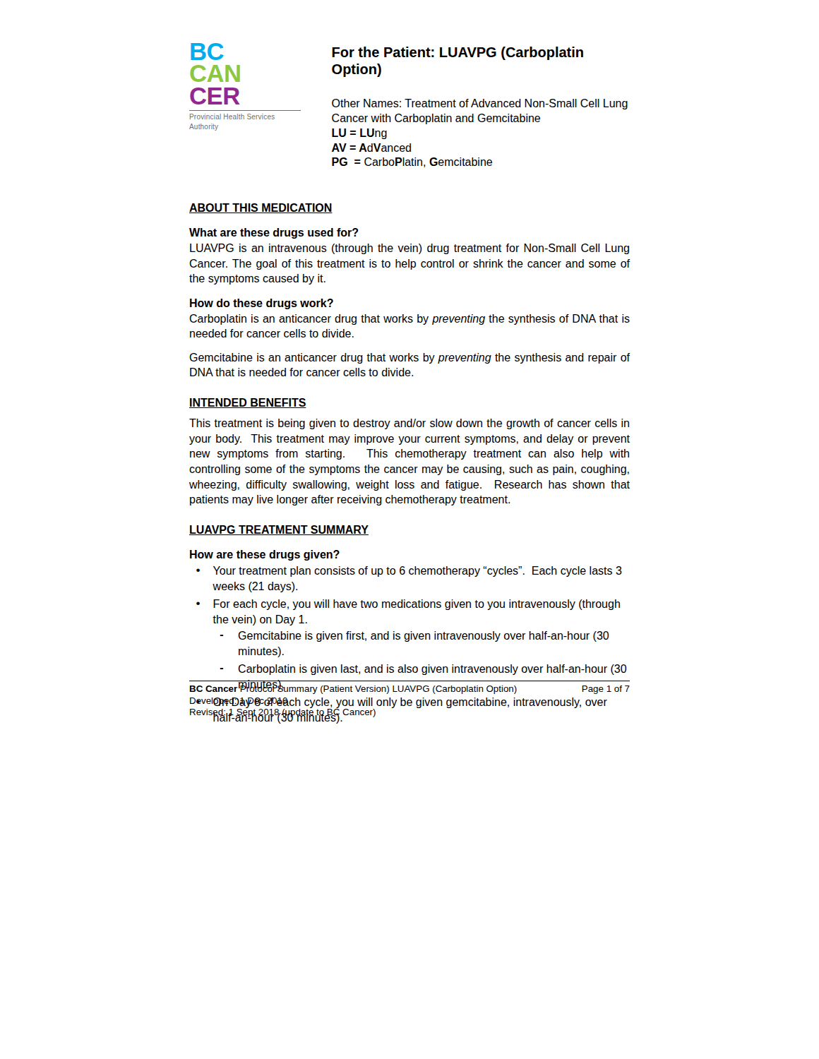BC
CAN
CER
Provincial Health Services Authority
For the Patient: LUAVPG (Carboplatin Option)
Other Names: Treatment of Advanced Non-Small Cell Lung Cancer with Carboplatin and Gemcitabine
LU = LUng
AV = AdVanced
PG = CarboPlatin, Gemcitabine
ABOUT THIS MEDICATION
What are these drugs used for?
LUAVPG is an intravenous (through the vein) drug treatment for Non-Small Cell Lung Cancer. The goal of this treatment is to help control or shrink the cancer and some of the symptoms caused by it.
How do these drugs work?
Carboplatin is an anticancer drug that works by preventing the synthesis of DNA that is needed for cancer cells to divide.
Gemcitabine is an anticancer drug that works by preventing the synthesis and repair of DNA that is needed for cancer cells to divide.
INTENDED BENEFITS
This treatment is being given to destroy and/or slow down the growth of cancer cells in your body. This treatment may improve your current symptoms, and delay or prevent new symptoms from starting. This chemotherapy treatment can also help with controlling some of the symptoms the cancer may be causing, such as pain, coughing, wheezing, difficulty swallowing, weight loss and fatigue. Research has shown that patients may live longer after receiving chemotherapy treatment.
LUAVPG TREATMENT SUMMARY
How are these drugs given?
Your treatment plan consists of up to 6 chemotherapy “cycles”. Each cycle lasts 3 weeks (21 days).
For each cycle, you will have two medications given to you intravenously (through the vein) on Day 1.
Gemcitabine is given first, and is given intravenously over half-an-hour (30 minutes).
Carboplatin is given last, and is also given intravenously over half-an-hour (30 minutes).
On Day 8 of each cycle, you will only be given gemcitabine, intravenously, over half-an-hour (30 minutes).
BC Cancer Protocol Summary (Patient Version) LUAVPG (Carboplatin Option)
Page 1 of 7
Developed: 1 Dec 2010
Revised: 1 Sept 2018 (update to BC Cancer)